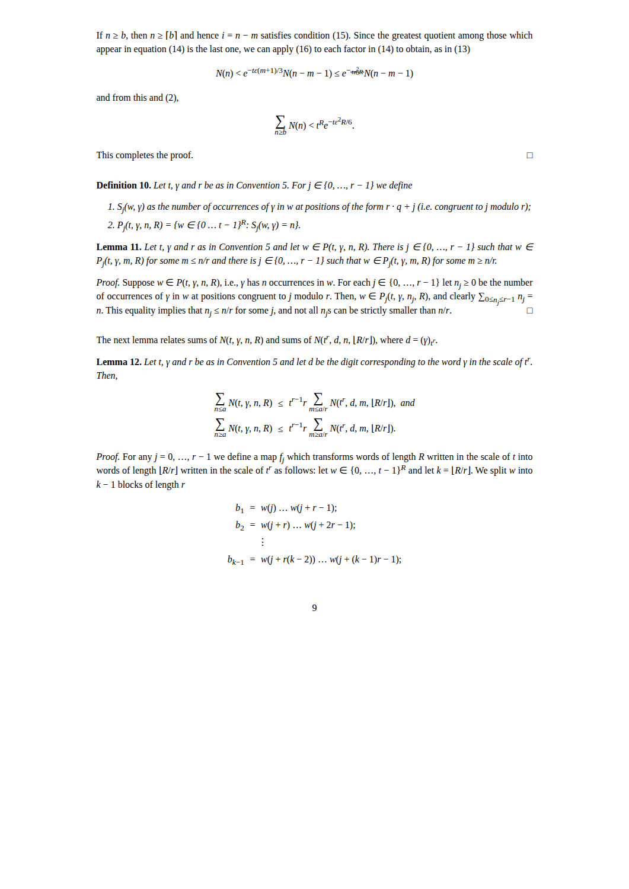If n ≥ b, then n ≥ ⌈b⌉ and hence i = n − m satisfies condition (15). Since the greatest quotient among those which appear in equation (14) is the last one, we can apply (16) to each factor in (14) to obtain, as in (13)
N(n) < e−tε(m+1)/3N(n − m − 1) ≤ e−tε2R 6N(n − m − 1)
and from this and (2),
∑ n≥b N(n) < tRe−tε2R/6.
This completes the proof. □
Definition 10. Let t, γ and r be as in Convention 5. For j ∈ {0, …, r − 1} we define
Sj(w, γ) as the number of occurrences of γ in w at positions of the form r · q + j (i.e. congruent to j modulo r);
Pj(t, γ, n, R) = {w ∈ {0 … t − 1}R: Sj(w, γ) = n}.
Lemma 11. Let t, γ and r as in Convention 5 and let w ∈ P(t, γ, n, R). There is j ∈ {0, …, r − 1} such that w ∈ Pj(t, γ, m, R) for some m ≤ n/r and there is j ∈ {0, …, r − 1} such that w ∈ Pj(t, γ, m, R) for some m ≥ n/r.
Proof. Suppose w ∈ P(t, γ, n, R), i.e., γ has n occurrences in w. For each j ∈ {0, …, r − 1} let nj ≥ 0 be the number of occurrences of γ in w at positions congruent to j modulo r. Then, w ∈ Pj(t, γ, nj, R), and clearly ∑0≤nj≤r−1 nj = n. This equality implies that nj ≤ n/r for some j, and not all njs can be strictly smaller than n/r. □
The next lemma relates sums of N(t, γ, n, R) and sums of N(tr, d, n, ⌊R/r⌋), where d = (γ)tr.
Lemma 12. Let t, γ and r be as in Convention 5 and let d be the digit corresponding to the word γ in the scale of tr. Then,
| ∑ n ≤ a N ( t , γ , n , R ) | ≤ | t r −1 r ∑ m ≤ a / r N ( t r , d , m , ⌊ R / r ⌋), and |
| ∑ n ≥ a N ( t , γ , n , R ) | ≤ | t r −1 r ∑ m ≥ a / r N ( t r , d , m , ⌊ R / r ⌋). |
Proof. For any j = 0, …, r − 1 we define a map fj which transforms words of length R written in the scale of t into words of length ⌊R/r⌋ written in the scale of tr as follows: let w ∈ {0, …, t − 1}R and let k = ⌊R/r⌋. We split w into k − 1 blocks of length r
| b 1 | = | w ( j ) … w ( j + r − 1); |
| b 2 | = | w ( j + r ) … w ( j + 2 r − 1); |
| | | ⋮ |
| b k −1 | = | w ( j + r ( k − 2)) … w ( j + ( k − 1) r − 1); |
9